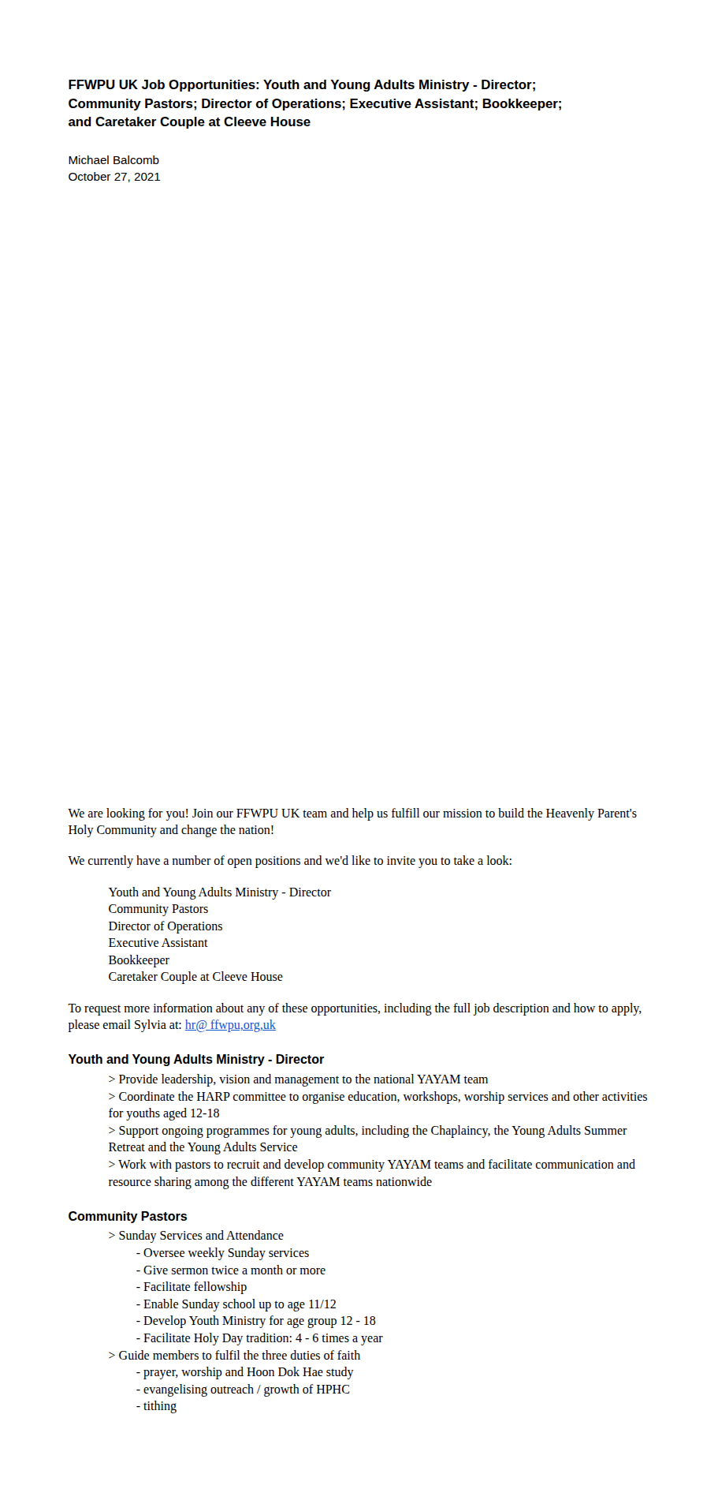FFWPU UK Job Opportunities: Youth and Young Adults Ministry - Director;
Community Pastors; Director of Operations; Executive Assistant; Bookkeeper;
and Caretaker Couple at Cleeve House
Michael Balcomb October 27, 2021
We are looking for you! Join our FFWPU UK team and help us fulfill our mission to build the Heavenly Parent's Holy Community and change the nation!
We currently have a number of open positions and we'd like to invite you to take a look:
Youth and Young Adults Ministry - Director
Community Pastors
Director of Operations
Executive Assistant
Bookkeeper
Caretaker Couple at Cleeve House
To request more information about any of these opportunities, including the full job description and how to apply, please email Sylvia at: hr@ ffwpu,org,uk
Youth and Young Adults Ministry - Director
Provide leadership, vision and management to the national YAYAM team
Coordinate the HARP committee to organise education, workshops, worship services and other activities for youths aged 12-18
Support ongoing programmes for young adults, including the Chaplaincy, the Young Adults Summer Retreat and the Young Adults Service
Work with pastors to recruit and develop community YAYAM teams and facilitate communication and resource sharing among the different YAYAM teams nationwide
Community Pastors
Sunday Services and Attendance
Oversee weekly Sunday services
Give sermon twice a month or more
Facilitate fellowship
Enable Sunday school up to age 11/12
Develop Youth Ministry for age group 12 - 18
Facilitate Holy Day tradition: 4 - 6 times a year
Guide members to fulfil the three duties of faith
prayer, worship and Hoon Dok Hae study
evangelising outreach / growth of HPHC
tithing